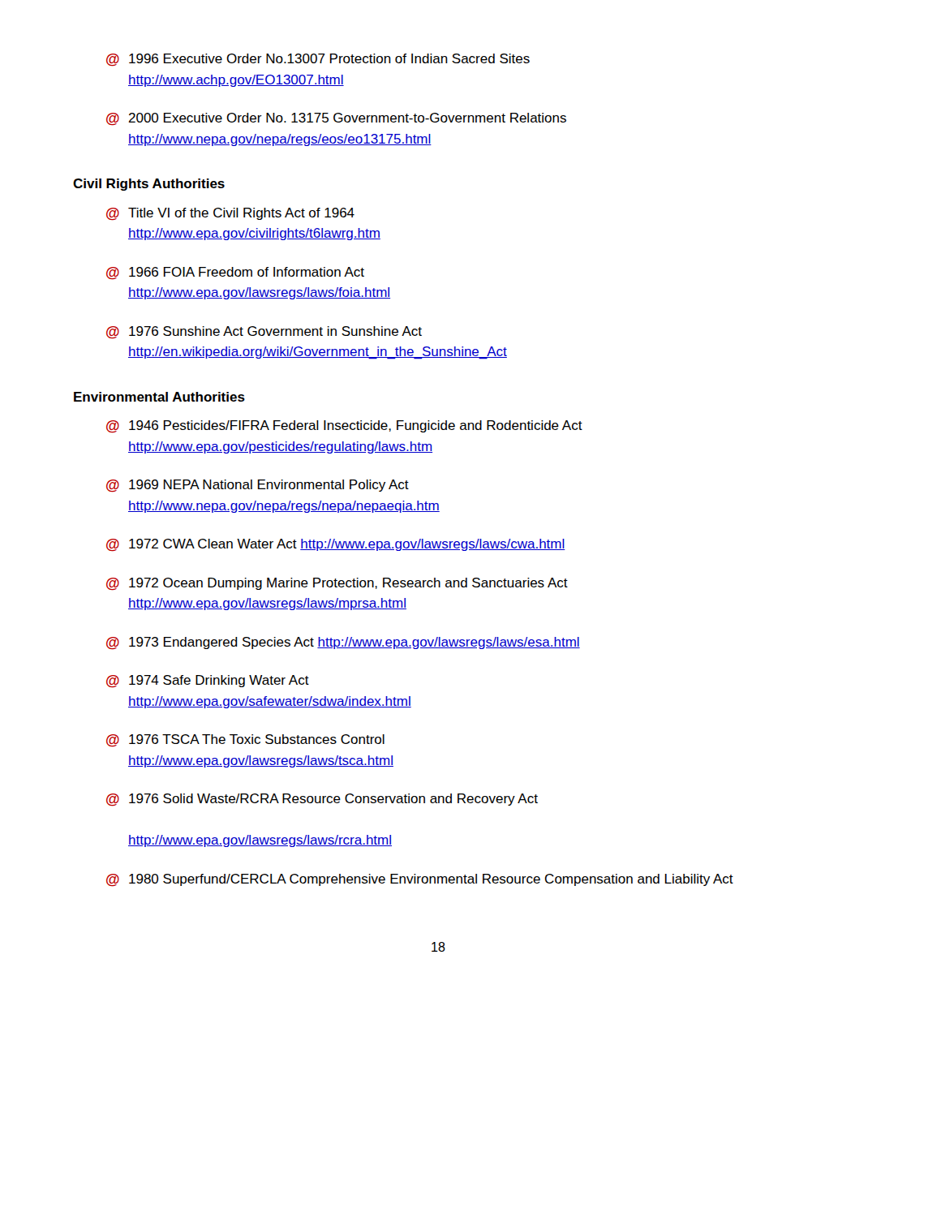1996 Executive Order No.13007 Protection of Indian Sacred Sites
http://www.achp.gov/EO13007.html
2000 Executive Order No. 13175 Government-to-Government Relations
http://www.nepa.gov/nepa/regs/eos/eo13175.html
Civil Rights Authorities
Title VI of the Civil Rights Act of 1964
http://www.epa.gov/civilrights/t6lawrg.htm
1966 FOIA Freedom of Information Act
http://www.epa.gov/lawsregs/laws/foia.html
1976 Sunshine Act Government in Sunshine Act
http://en.wikipedia.org/wiki/Government_in_the_Sunshine_Act
Environmental Authorities
1946 Pesticides/FIFRA Federal Insecticide, Fungicide and Rodenticide Act
http://www.epa.gov/pesticides/regulating/laws.htm
1969 NEPA National Environmental Policy Act
http://www.nepa.gov/nepa/regs/nepa/nepaeqia.htm
1972 CWA Clean Water Act http://www.epa.gov/lawsregs/laws/cwa.html
1972 Ocean Dumping Marine Protection, Research and Sanctuaries Act
http://www.epa.gov/lawsregs/laws/mprsa.html
1973 Endangered Species Act http://www.epa.gov/lawsregs/laws/esa.html
1974 Safe Drinking Water Act
http://www.epa.gov/safewater/sdwa/index.html
1976 TSCA The Toxic Substances Control
http://www.epa.gov/lawsregs/laws/tsca.html
1976 Solid Waste/RCRA Resource Conservation and Recovery Act
http://www.epa.gov/lawsregs/laws/rcra.html
1980 Superfund/CERCLA Comprehensive Environmental Resource Compensation and Liability Act
18